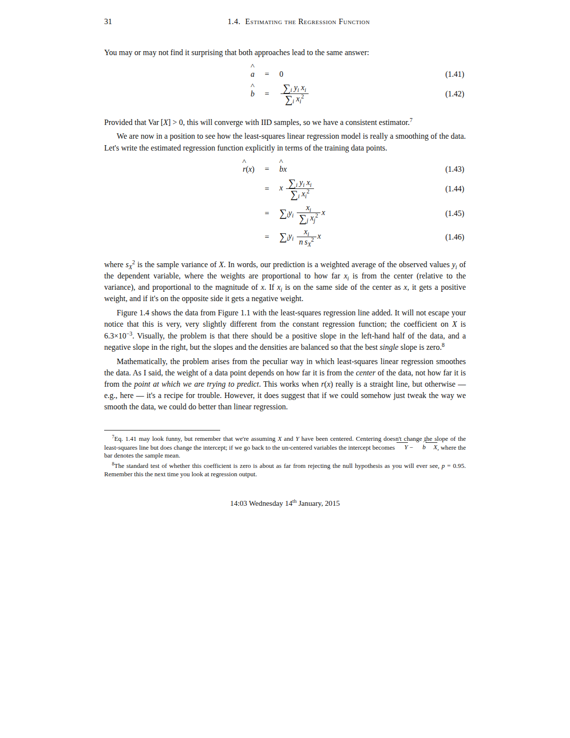31 1.4. Estimating the Regression Function
You may or may not find it surprising that both approaches lead to the same answer:
| a | = | 0 | (1.41) |
| b | = | ∑ i y i x i ∑ i x i 2 | (1.42) |
Provided that Var [X] > 0, this will converge with IID samples, so we have a consistent estimator.7
We are now in a position to see how the least-squares linear regression model is really a smoothing of the data. Let's write the estimated regression function explicitly in terms of the training data points.
| r ( x ) | = | b x | (1.43) |
| | = | x ∑ i y i x i ∑ i x i 2 | (1.44) |
| | = | ∑ i y i x i ∑ j x j 2 x | (1.45) |
| | = | ∑ i y i x i n s X 2 x | (1.46) |
where sX2 is the sample variance of X. In words, our prediction is a weighted average of the observed values yi of the dependent variable, where the weights are proportional to how far xi is from the center (relative to the variance), and proportional to the magnitude of x. If xi is on the same side of the center as x, it gets a positive weight, and if it's on the opposite side it gets a negative weight.
Figure 1.4 shows the data from Figure 1.1 with the least-squares regression line added. It will not escape your notice that this is very, very slightly different from the constant regression function; the coefficient on X is 6.3×10−3. Visually, the problem is that there should be a positive slope in the left-hand half of the data, and a negative slope in the right, but the slopes and the densities are balanced so that the best single slope is zero.8
Mathematically, the problem arises from the peculiar way in which least-squares linear regression smoothes the data. As I said, the weight of a data point depends on how far it is from the center of the data, not how far it is from the point at which we are trying to predict. This works when r(x) really is a straight line, but otherwise — e.g., here — it's a recipe for trouble. However, it does suggest that if we could somehow just tweak the way we smooth the data, we could do better than linear regression.
7Eq. 1.41 may look funny, but remember that we're assuming X and Y have been centered. Centering doesn't change the slope of the least-squares line but does change the intercept; if we go back to the un-centered variables the intercept becomes Y − bX, where the bar denotes the sample mean.
8The standard test of whether this coefficient is zero is about as far from rejecting the null hypothesis as you will ever see, p = 0.95. Remember this the next time you look at regression output.
14:03 Wednesday 14th January, 2015